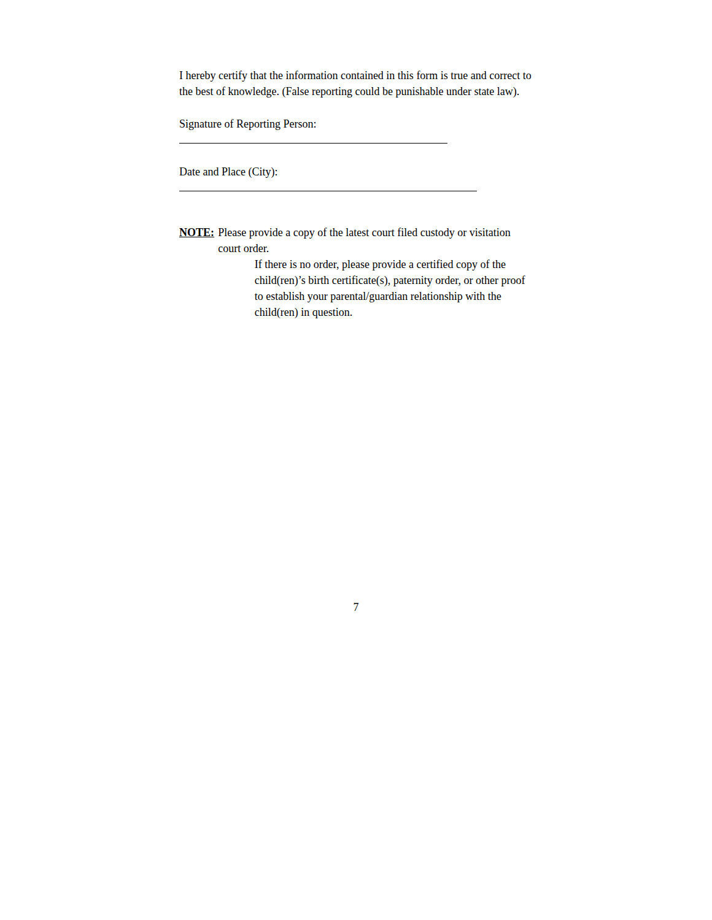I hereby certify that the information contained in this form is true and correct to the best of knowledge. (False reporting could be punishable under state law).
Signature of Reporting Person:
Date and Place (City):
NOTE:
Please provide a copy of the latest court filed custody or visitation court order.
If there is no order, please provide a certified copy of the child(ren)’s birth certificate(s), paternity order, or other proof to establish your parental/guardian relationship with the child(ren) in question.
7